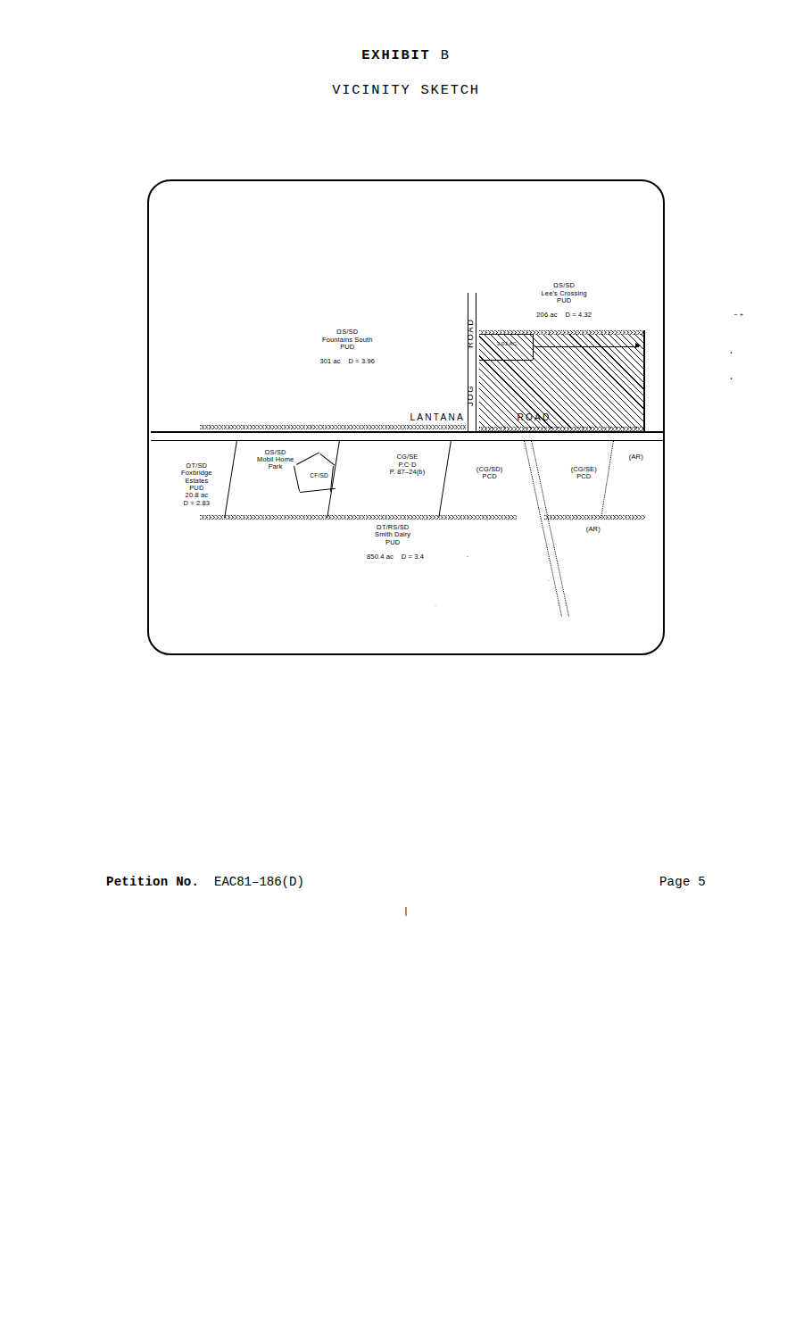EXHIBIT B
VICINITY SKETCH
LANTANA
ROAD
JOG
ROAD
3.03 AC
ΩS/SD
Lee’s Crossing
PUD
206 ac D = 4.32
ΩS/SD
Fountains South
PUD
301 ac D = 3.96
ΩT/SD
Foxbridge
Estates
PUD
2​0.8 ac
D = 2.83
ΩS/SD
Mobil Home
Park
CF/SD
CG/SE
P.C·D
P. 87–24(b)
(CG/SD)
PCD
(CG/SE)
PCD
(AR)
ΩT/RS/SD
Smith Dairy
PUD
850.4 ac D = 3.4
·
(AR)
·
·
·
⁻⁺
·
·
Petition No. EAC81–186(D) Page 5
|